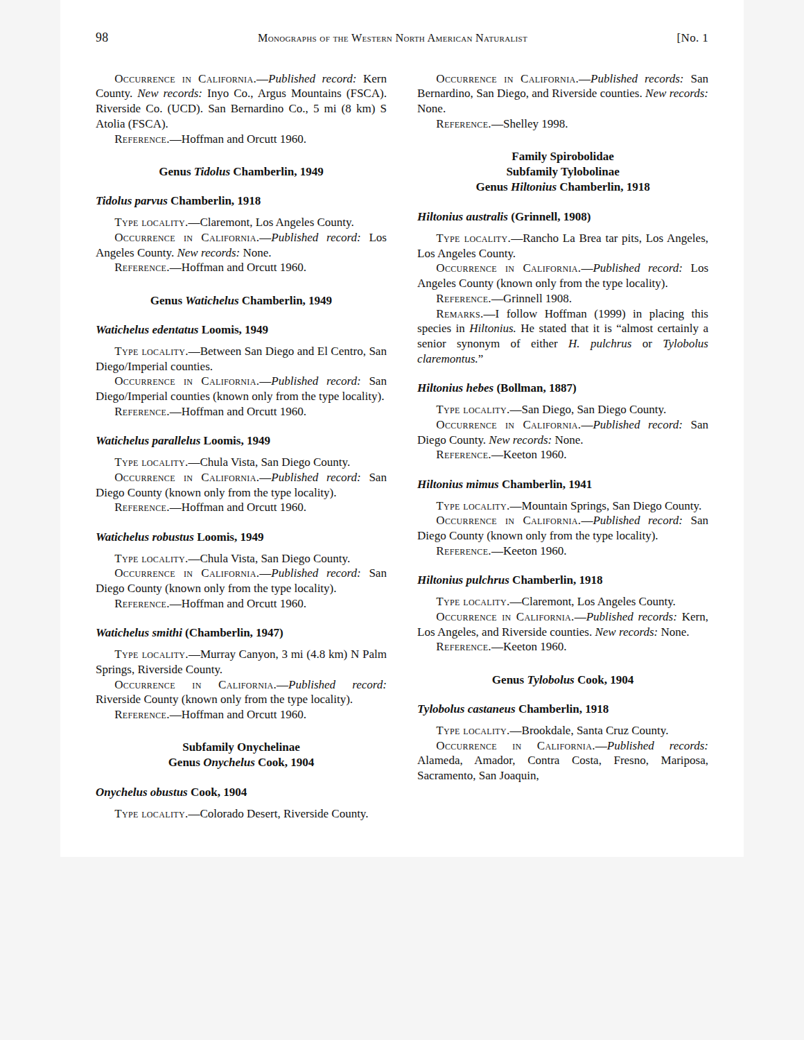98 Monographs of the Western North American Naturalist [No. 1
Occurrence in California.—Published record: Kern County. New records: Inyo Co., Argus Mountains (FSCA). Riverside Co. (UCD). San Bernardino Co., 5 mi (8 km) S Atolia (FSCA).
Reference.—Hoffman and Orcutt 1960.
Genus Tidolus Chamberlin, 1949
Tidolus parvus Chamberlin, 1918
Type locality.—Claremont, Los Angeles County.
Occurrence in California.—Published record: Los Angeles County. New records: None.
Reference.—Hoffman and Orcutt 1960.
Genus Watichelus Chamberlin, 1949
Watichelus edentatus Loomis, 1949
Type locality.—Between San Diego and El Centro, San Diego/Imperial counties.
Occurrence in California.—Published record: San Diego/Imperial counties (known only from the type locality).
Reference.—Hoffman and Orcutt 1960.
Watichelus parallelus Loomis, 1949
Type locality.—Chula Vista, San Diego County.
Occurrence in California.—Published record: San Diego County (known only from the type locality).
Reference.—Hoffman and Orcutt 1960.
Watichelus robustus Loomis, 1949
Type locality.—Chula Vista, San Diego County.
Occurrence in California.—Published record: San Diego County (known only from the type locality).
Reference.—Hoffman and Orcutt 1960.
Watichelus smithi (Chamberlin, 1947)
Type locality.—Murray Canyon, 3 mi (4.8 km) N Palm Springs, Riverside County.
Occurrence in California.—Published record: Riverside County (known only from the type locality).
Reference.—Hoffman and Orcutt 1960.
Subfamily Onychelinae
Genus Onychelus Cook, 1904
Onychelus obustus Cook, 1904
Type locality.—Colorado Desert, Riverside County.
Occurrence in California.—Published records: San Bernardino, San Diego, and Riverside counties. New records: None.
Reference.—Shelley 1998.
Family Spirobolidae
Subfamily Tylobolinae
Genus Hiltonius Chamberlin, 1918
Hiltonius australis (Grinnell, 1908)
Type locality.—Rancho La Brea tar pits, Los Angeles, Los Angeles County.
Occurrence in California.—Published record: Los Angeles County (known only from the type locality).
Reference.—Grinnell 1908.
Remarks.—I follow Hoffman (1999) in placing this species in Hiltonius. He stated that it is “almost certainly a senior synonym of either H. pulchrus or Tylobolus claremontus.”
Hiltonius hebes (Bollman, 1887)
Type locality.—San Diego, San Diego County.
Occurrence in California.—Published record: San Diego County. New records: None.
Reference.—Keeton 1960.
Hiltonius mimus Chamberlin, 1941
Type locality.—Mountain Springs, San Diego County.
Occurrence in California.—Published record: San Diego County (known only from the type locality).
Reference.—Keeton 1960.
Hiltonius pulchrus Chamberlin, 1918
Type locality.—Claremont, Los Angeles County.
Occurrence in California.—Published records: Kern, Los Angeles, and Riverside counties. New records: None.
Reference.—Keeton 1960.
Genus Tylobolus Cook, 1904
Tylobolus castaneus Chamberlin, 1918
Type locality.—Brookdale, Santa Cruz County.
Occurrence in California.—Published records: Alameda, Amador, Contra Costa, Fresno, Mariposa, Sacramento, San Joaquin,